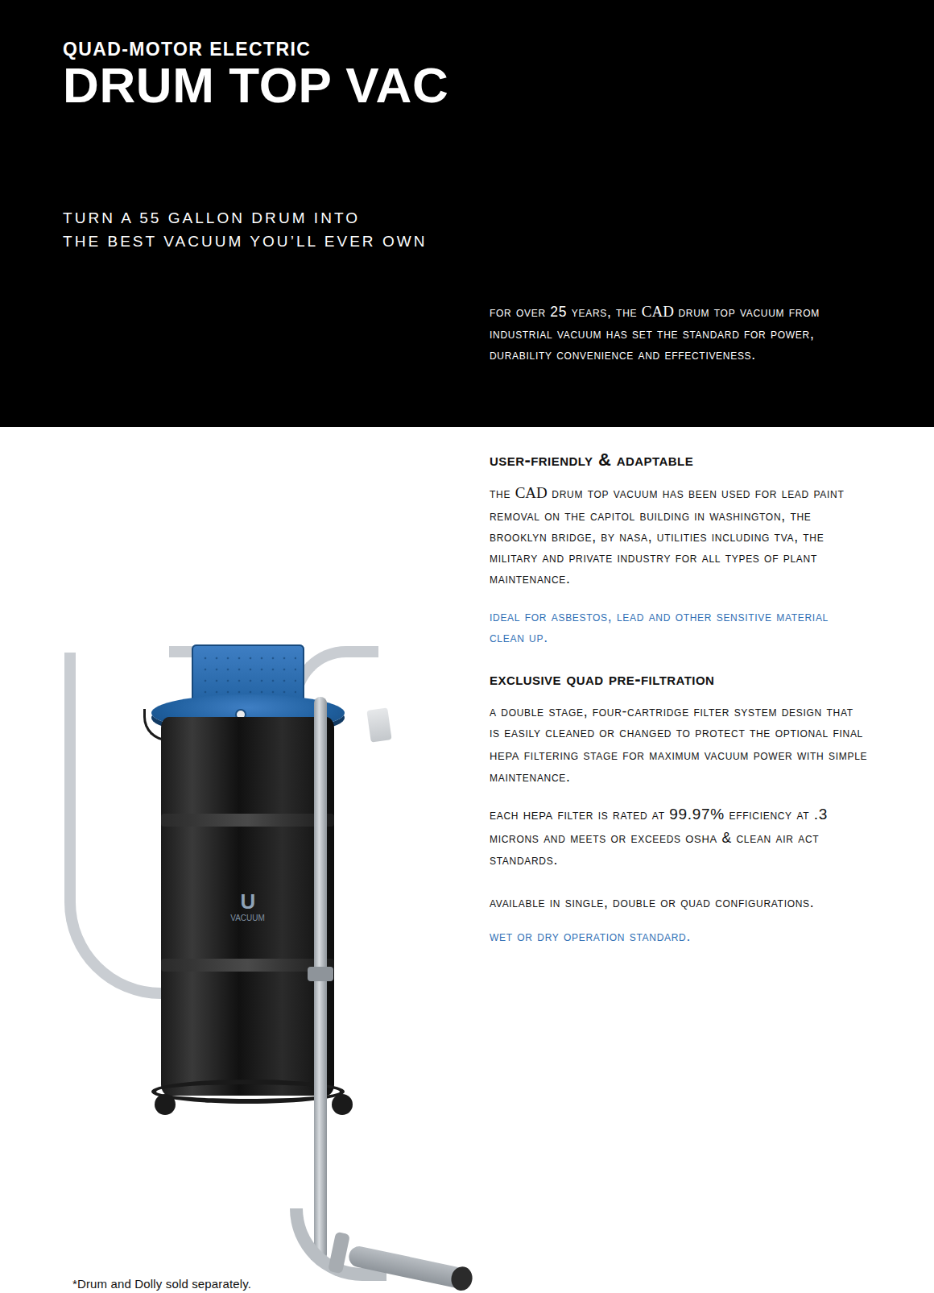Quad-Motor Electric
Drum Top Vac
Turn a 55 gallon drum into
the best vacuum you’ll ever own
For over 25 years, the CAD Drum Top Vacuum from Industrial Vacuum has set the standard for power, durability convenience and effectiveness.
UVACUUM
*Drum and Dolly sold separately.
User-Friendly & Adaptable
The CAD Drum Top Vacuum has been used for lead paint removal on the Capitol Building in Washington, the Brooklyn Bridge, by NASA, Utilities including TVA, the military and private industry for all types of plant maintenance.
Ideal for Asbestos, Lead and other sensitive material clean up.
Exclusive Quad Pre-Filtration
A double stage, four-cartridge filter system design that is easily cleaned or changed to protect the optional final HEPA filtering stage for maximum vacuum power with simple maintenance.
Each HEPA filter is rated at 99.97% efficiency at .3 microns and meets or exceeds OSHA & Clean Air Act standards.
Available in single, double or quad configurations.
Wet or Dry operation standard.